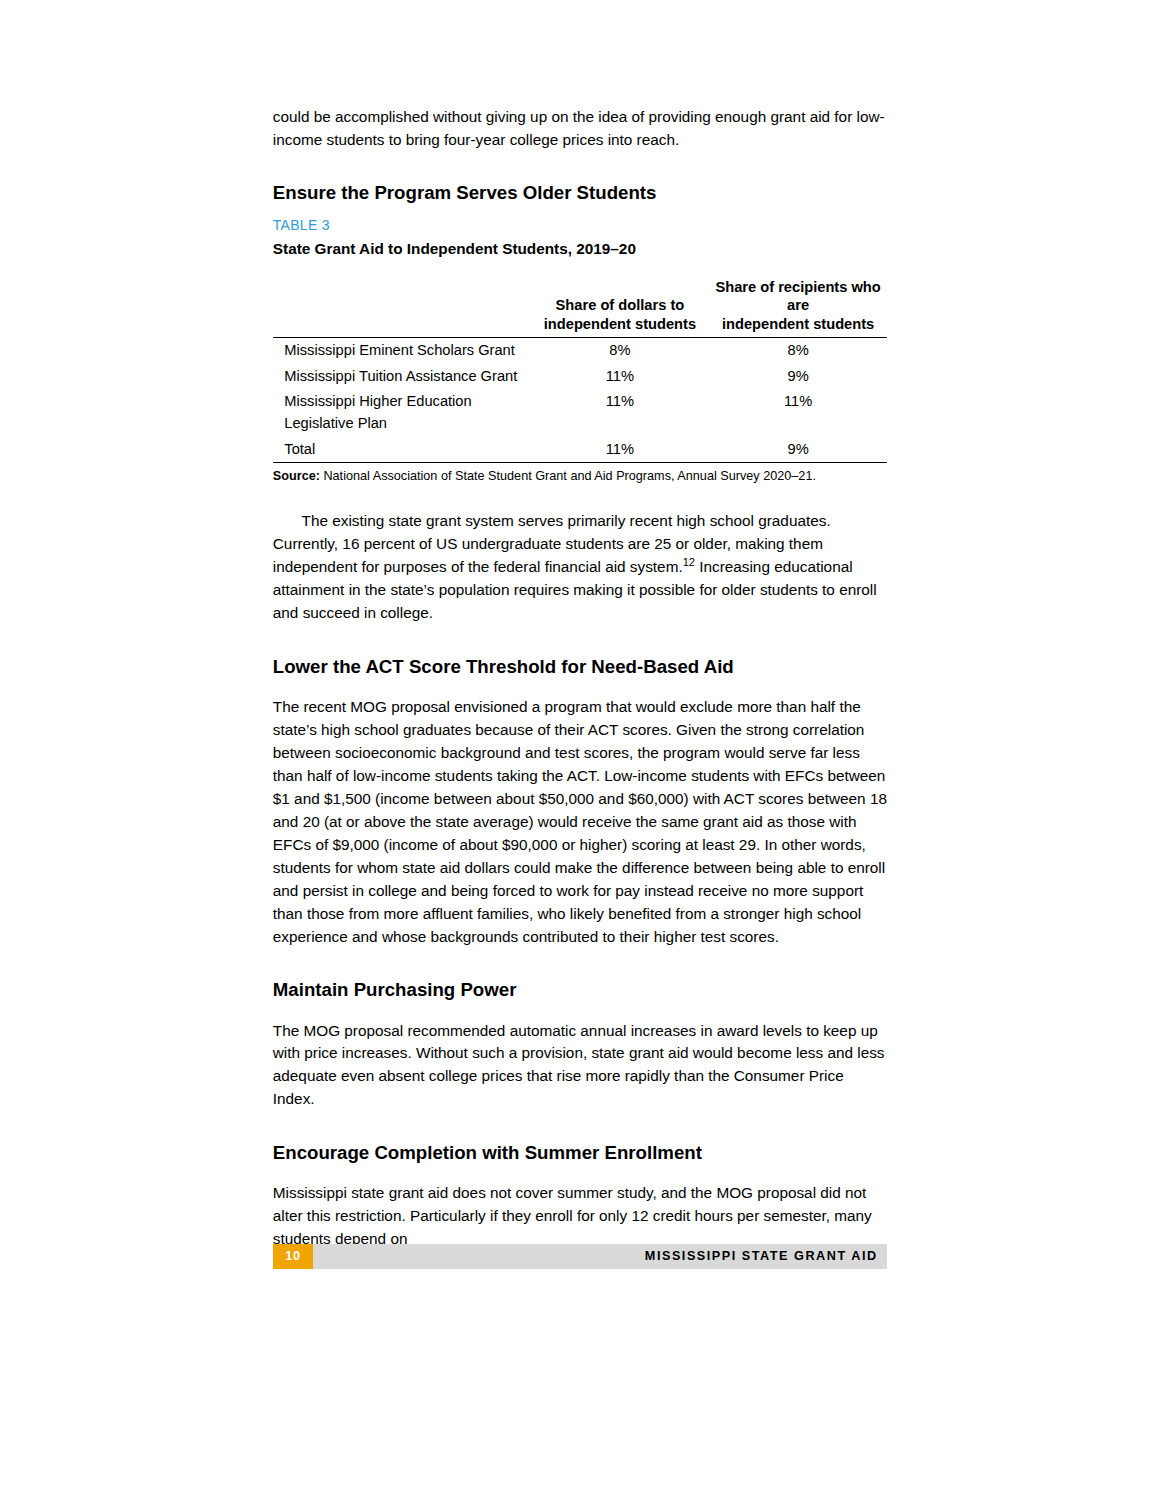could be accomplished without giving up on the idea of providing enough grant aid for low-income students to bring four-year college prices into reach.
Ensure the Program Serves Older Students
TABLE 3
State Grant Aid to Independent Students, 2019–20
| | Share of dollars to independent students | Share of recipients who are independent students |
| --- | --- | --- |
| Mississippi Eminent Scholars Grant | 8% | 8% |
| Mississippi Tuition Assistance Grant | 11% | 9% |
| Mississippi Higher Education Legislative Plan | 11% | 11% |
| Total | 11% | 9% |
Source: National Association of State Student Grant and Aid Programs, Annual Survey 2020–21.
The existing state grant system serves primarily recent high school graduates. Currently, 16 percent of US undergraduate students are 25 or older, making them independent for purposes of the federal financial aid system.12 Increasing educational attainment in the state’s population requires making it possible for older students to enroll and succeed in college.
Lower the ACT Score Threshold for Need-Based Aid
The recent MOG proposal envisioned a program that would exclude more than half the state’s high school graduates because of their ACT scores. Given the strong correlation between socioeconomic background and test scores, the program would serve far less than half of low-income students taking the ACT. Low-income students with EFCs between $1 and $1,500 (income between about $50,000 and $60,000) with ACT scores between 18 and 20 (at or above the state average) would receive the same grant aid as those with EFCs of $9,000 (income of about $90,000 or higher) scoring at least 29. In other words, students for whom state aid dollars could make the difference between being able to enroll and persist in college and being forced to work for pay instead receive no more support than those from more affluent families, who likely benefited from a stronger high school experience and whose backgrounds contributed to their higher test scores.
Maintain Purchasing Power
The MOG proposal recommended automatic annual increases in award levels to keep up with price increases. Without such a provision, state grant aid would become less and less adequate even absent college prices that rise more rapidly than the Consumer Price Index.
Encourage Completion with Summer Enrollment
Mississippi state grant aid does not cover summer study, and the MOG proposal did not alter this restriction. Particularly if they enroll for only 12 credit hours per semester, many students depend on
10
MISSISSIPPI STATE GRANT AID